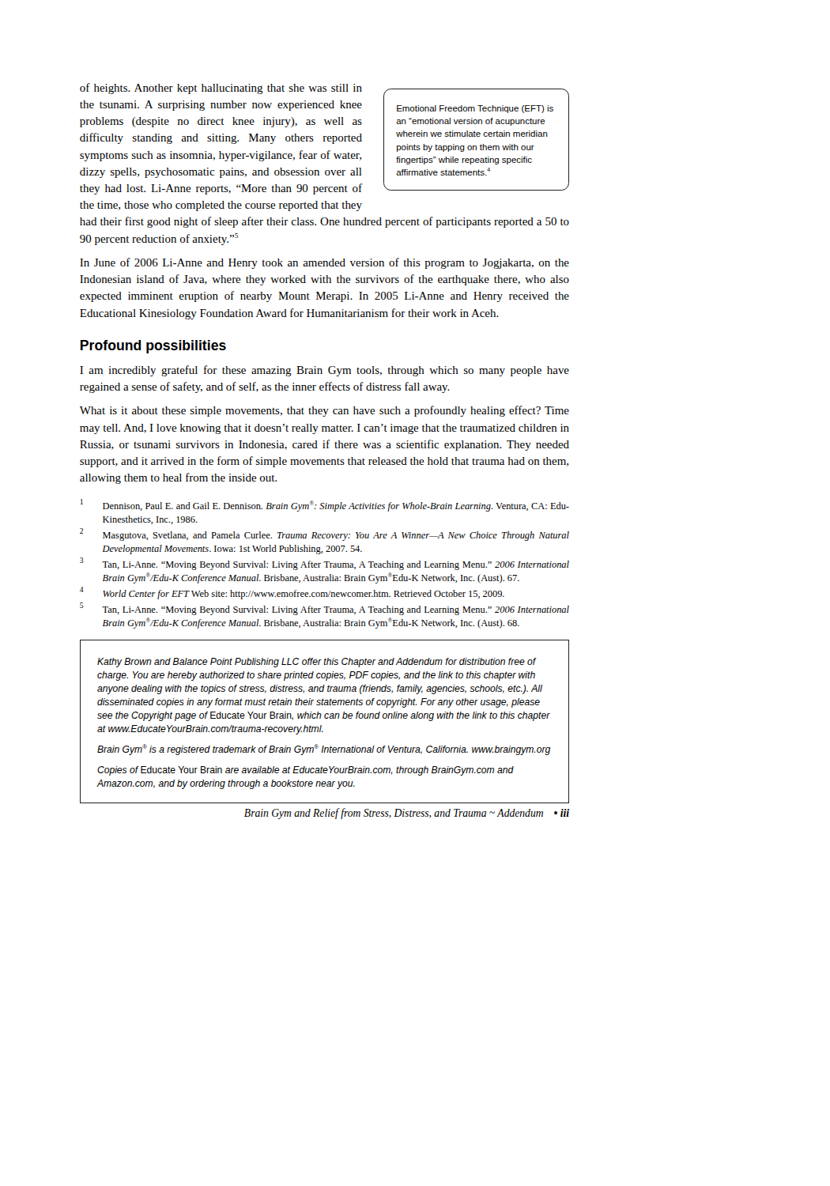Emotional Freedom Technique (EFT) is an “emotional version of acupuncture wherein we stimulate certain meridian points by tapping on them with our fingertips” while repeating specific affirmative statements.4
of heights. Another kept hallucinating that she was still in the tsunami. A surprising number now experienced knee problems (despite no direct knee injury), as well as difficulty standing and sitting. Many others reported symptoms such as insomnia, hyper-vigilance, fear of water, dizzy spells, psychosomatic pains, and obsession over all they had lost. Li-Anne reports, “More than 90 percent of the time, those who completed the course reported that they had their first good night of sleep after their class. One hundred percent of participants reported a 50 to 90 percent reduction of anxiety.”5
In June of 2006 Li-Anne and Henry took an amended version of this program to Jogjakarta, on the Indonesian island of Java, where they worked with the survivors of the earthquake there, who also expected imminent eruption of nearby Mount Merapi. In 2005 Li-Anne and Henry received the Educational Kinesiology Foundation Award for Humanitarianism for their work in Aceh.
Profound possibilities
I am incredibly grateful for these amazing Brain Gym tools, through which so many people have regained a sense of safety, and of self, as the inner effects of distress fall away.
What is it about these simple movements, that they can have such a profoundly healing effect? Time may tell. And, I love knowing that it doesn’t really matter. I can’t image that the traumatized children in Russia, or tsunami survivors in Indonesia, cared if there was a scientific explanation. They needed support, and it arrived in the form of simple movements that released the hold that trauma had on them, allowing them to heal from the inside out.
Dennison, Paul E. and Gail E. Dennison. Brain Gym®: Simple Activities for Whole-Brain Learning. Ventura, CA: Edu-Kinesthetics, Inc., 1986.
Masgutova, Svetlana, and Pamela Curlee. Trauma Recovery: You Are A Winner—A New Choice Through Natural Developmental Movements. Iowa: 1st World Publishing, 2007. 54.
Tan, Li-Anne. “Moving Beyond Survival: Living After Trauma, A Teaching and Learning Menu.” 2006 International Brain Gym®/Edu-K Conference Manual. Brisbane, Australia: Brain Gym®Edu-K Network, Inc. (Aust). 67.
World Center for EFT Web site: http://www.emofree.com/newcomer.htm. Retrieved October 15, 2009.
Tan, Li-Anne. “Moving Beyond Survival: Living After Trauma, A Teaching and Learning Menu.” 2006 International Brain Gym®/Edu-K Conference Manual. Brisbane, Australia: Brain Gym®Edu-K Network, Inc. (Aust). 68.
Kathy Brown and Balance Point Publishing LLC offer this Chapter and Addendum for distribution free of charge. You are hereby authorized to share printed copies, PDF copies, and the link to this chapter with anyone dealing with the topics of stress, distress, and trauma (friends, family, agencies, schools, etc.). All disseminated copies in any format must retain their statements of copyright. For any other usage, please see the Copyright page of Educate Your Brain, which can be found online along with the link to this chapter at www.EducateYourBrain.com/trauma-recovery.html.
Brain Gym® is a registered trademark of Brain Gym® International of Ventura, California. www.braingym.org
Copies of Educate Your Brain are available at EducateYourBrain.com, through BrainGym.com and Amazon.com, and by ordering through a bookstore near you.
Brain Gym and Relief from Stress, Distress, and Trauma ~ Addendum • iii